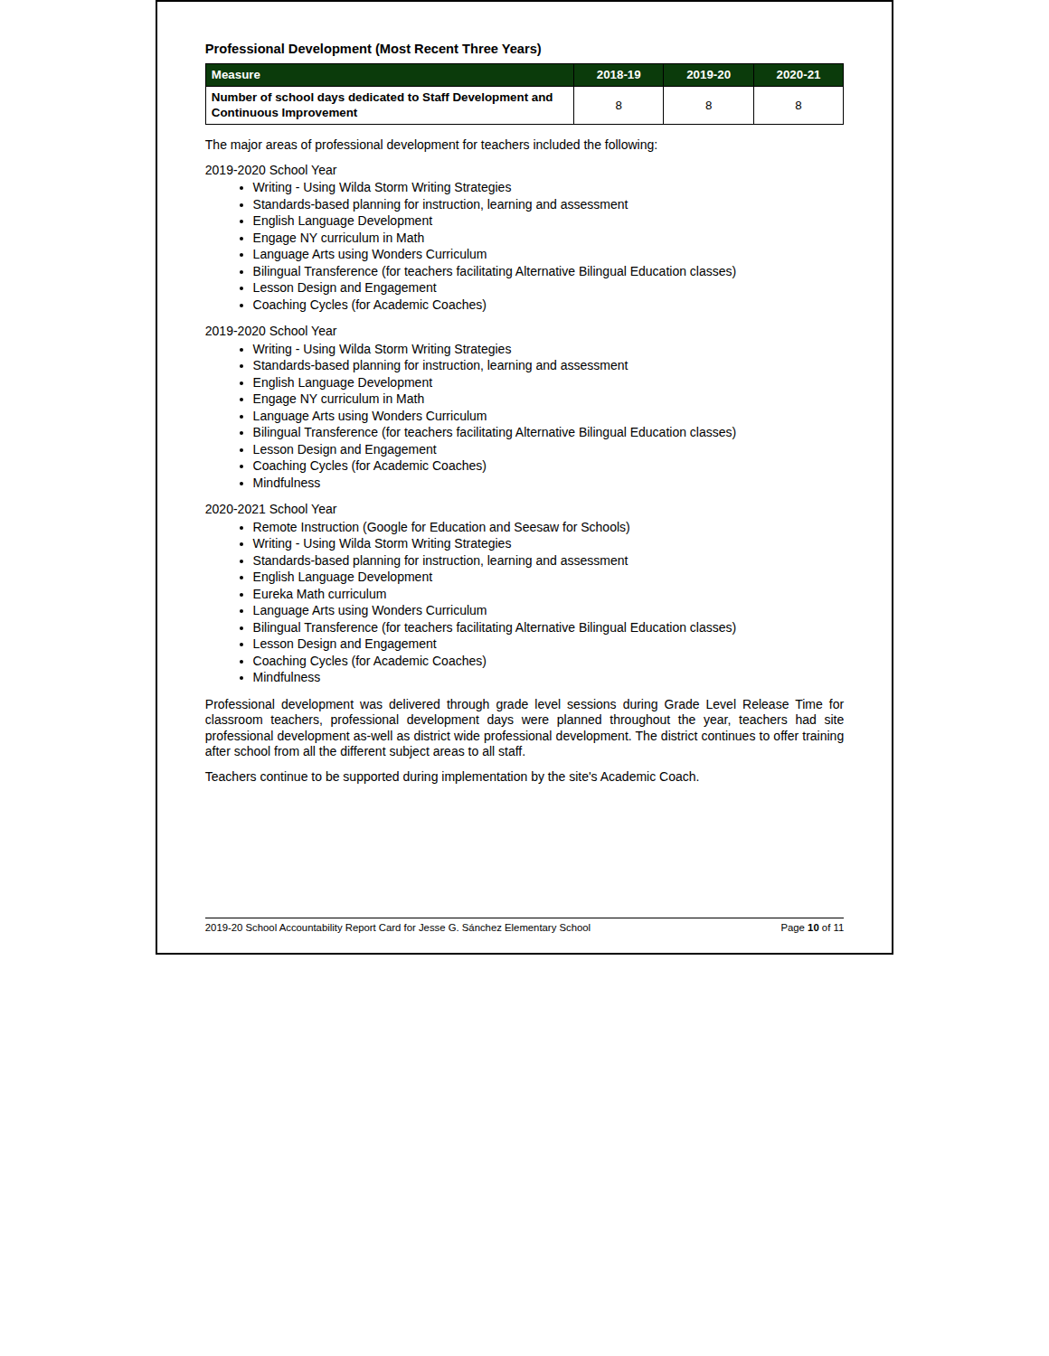Professional Development (Most Recent Three Years)
| Measure | 2018-19 | 2019-20 | 2020-21 |
| --- | --- | --- | --- |
| Number of school days dedicated to Staff Development and Continuous Improvement | 8 | 8 | 8 |
The major areas of professional development for teachers included the following:
2019-2020 School Year
Writing - Using Wilda Storm Writing Strategies
Standards-based planning for instruction, learning and assessment
English Language Development
Engage NY curriculum in Math
Language Arts using Wonders Curriculum
Bilingual Transference (for teachers facilitating Alternative Bilingual Education classes)
Lesson Design and Engagement
Coaching Cycles (for Academic Coaches)
2019-2020 School Year
Writing - Using Wilda Storm Writing Strategies
Standards-based planning for instruction, learning and assessment
English Language Development
Engage NY curriculum in Math
Language Arts using Wonders Curriculum
Bilingual Transference (for teachers facilitating Alternative Bilingual Education classes)
Lesson Design and Engagement
Coaching Cycles (for Academic Coaches)
Mindfulness
2020-2021 School Year
Remote Instruction (Google for Education and Seesaw for Schools)
Writing - Using Wilda Storm Writing Strategies
Standards-based planning for instruction, learning and assessment
English Language Development
Eureka Math curriculum
Language Arts using Wonders Curriculum
Bilingual Transference (for teachers facilitating Alternative Bilingual Education classes)
Lesson Design and Engagement
Coaching Cycles (for Academic Coaches)
Mindfulness
Professional development was delivered through grade level sessions during Grade Level Release Time for classroom teachers, professional development days were planned throughout the year, teachers had site professional development as-well as district wide professional development. The district continues to offer training after school from all the different subject areas to all staff.
Teachers continue to be supported during implementation by the site's Academic Coach.
2019-20 School Accountability Report Card for Jesse G. Sánchez Elementary School Page 10 of 11